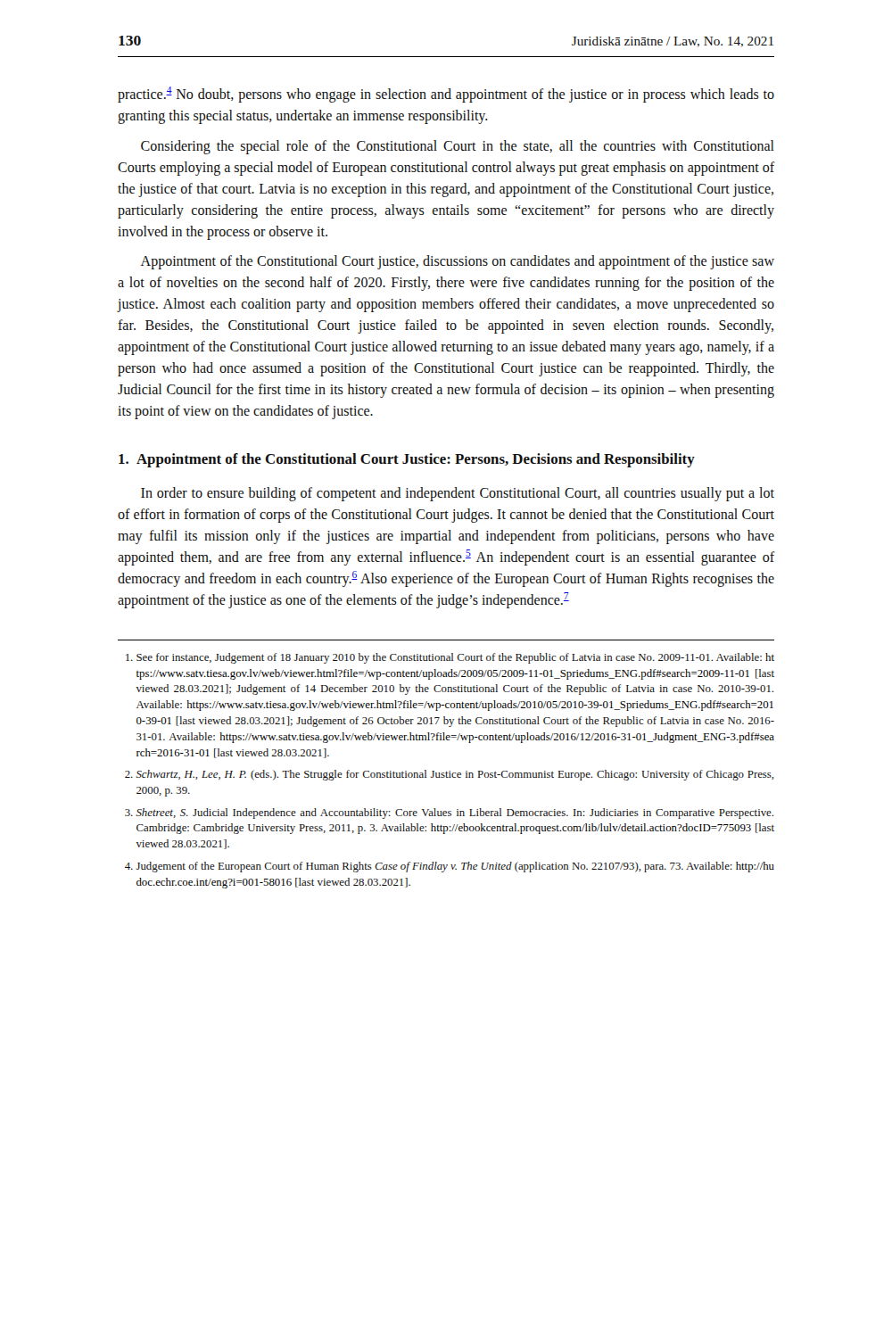130 Juridiskā zinātne / Law, No. 14, 2021
practice.4 No doubt, persons who engage in selection and appointment of the justice or in process which leads to granting this special status, undertake an immense responsibility.
Considering the special role of the Constitutional Court in the state, all the countries with Constitutional Courts employing a special model of European constitutional control always put great emphasis on appointment of the justice of that court. Latvia is no exception in this regard, and appointment of the Constitutional Court justice, particularly considering the entire process, always entails some “excitement” for persons who are directly involved in the process or observe it.
Appointment of the Constitutional Court justice, discussions on candidates and appointment of the justice saw a lot of novelties on the second half of 2020. Firstly, there were five candidates running for the position of the justice. Almost each coalition party and opposition members offered their candidates, a move unprecedented so far. Besides, the Constitutional Court justice failed to be appointed in seven election rounds. Secondly, appointment of the Constitutional Court justice allowed returning to an issue debated many years ago, namely, if a person who had once assumed a position of the Constitutional Court justice can be reappointed. Thirdly, the Judicial Council for the first time in its history created a new formula of decision – its opinion – when presenting its point of view on the candidates of justice.
1. Appointment of the Constitutional Court Justice: Persons, Decisions and Responsibility
In order to ensure building of competent and independent Constitutional Court, all countries usually put a lot of effort in formation of corps of the Constitutional Court judges. It cannot be denied that the Constitutional Court may fulfil its mission only if the justices are impartial and independent from politicians, persons who have appointed them, and are free from any external influence.5 An independent court is an essential guarantee of democracy and freedom in each country.6 Also experience of the European Court of Human Rights recognises the appointment of the justice as one of the elements of the judge’s independence.7
See for instance, Judgement of 18 January 2010 by the Constitutional Court of the Republic of Latvia in case No. 2009-11-01. Available: https://www.satv.tiesa.gov.lv/web/viewer.html?file=/wp-content/uploads/2009/05/2009-11-01_Spriedums_ENG.pdf#search=2009-11-01 [last viewed 28.03.2021]; Judgement of 14 December 2010 by the Constitutional Court of the Republic of Latvia in case No. 2010-39-01. Available: https://www.satv.tiesa.gov.lv/web/viewer.html?file=/wp-content/uploads/2010/05/2010-39-01_Spriedums_ENG.pdf#search=2010-39-01 [last viewed 28.03.2021]; Judgement of 26 October 2017 by the Constitutional Court of the Republic of Latvia in case No. 2016-31-01. Available: https://www.satv.tiesa.gov.lv/web/viewer.html?file=/wp-content/uploads/2016/12/2016-31-01_Judgment_ENG-3.pdf#search=2016-31-01 [last viewed 28.03.2021].
Schwartz, H., Lee, H. P. (eds.). The Struggle for Constitutional Justice in Post-Communist Europe. Chicago: University of Chicago Press, 2000, p. 39.
Shetreet, S. Judicial Independence and Accountability: Core Values in Liberal Democracies. In: Judiciaries in Comparative Perspective. Cambridge: Cambridge University Press, 2011, p. 3. Available: http://ebookcentral.proquest.com/lib/lulv/detail.action?docID=775093 [last viewed 28.03.2021].
Judgement of the European Court of Human Rights Case of Findlay v. The United (application No. 22107/93), para. 73. Available: http://hudoc.echr.coe.int/eng?i=001-58016 [last viewed 28.03.2021].